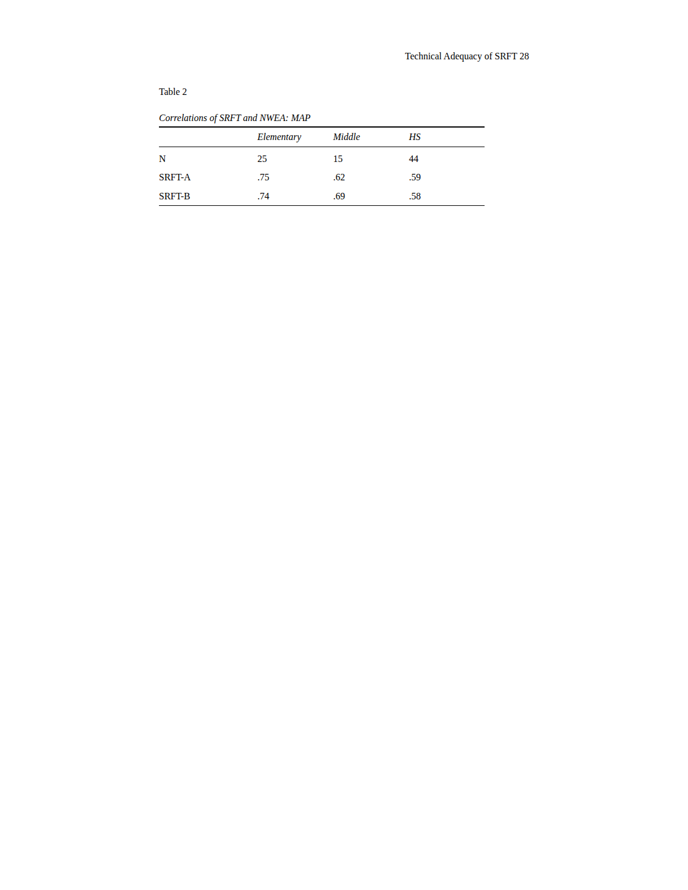Technical Adequacy of SRFT 28
Table 2
Correlations of SRFT and NWEA: MAP
| | Elementary | Middle | HS |
| --- | --- | --- | --- |
| N | 25 | 15 | 44 |
| SRFT-A | .75 | .62 | .59 |
| SRFT-B | .74 | .69 | .58 |